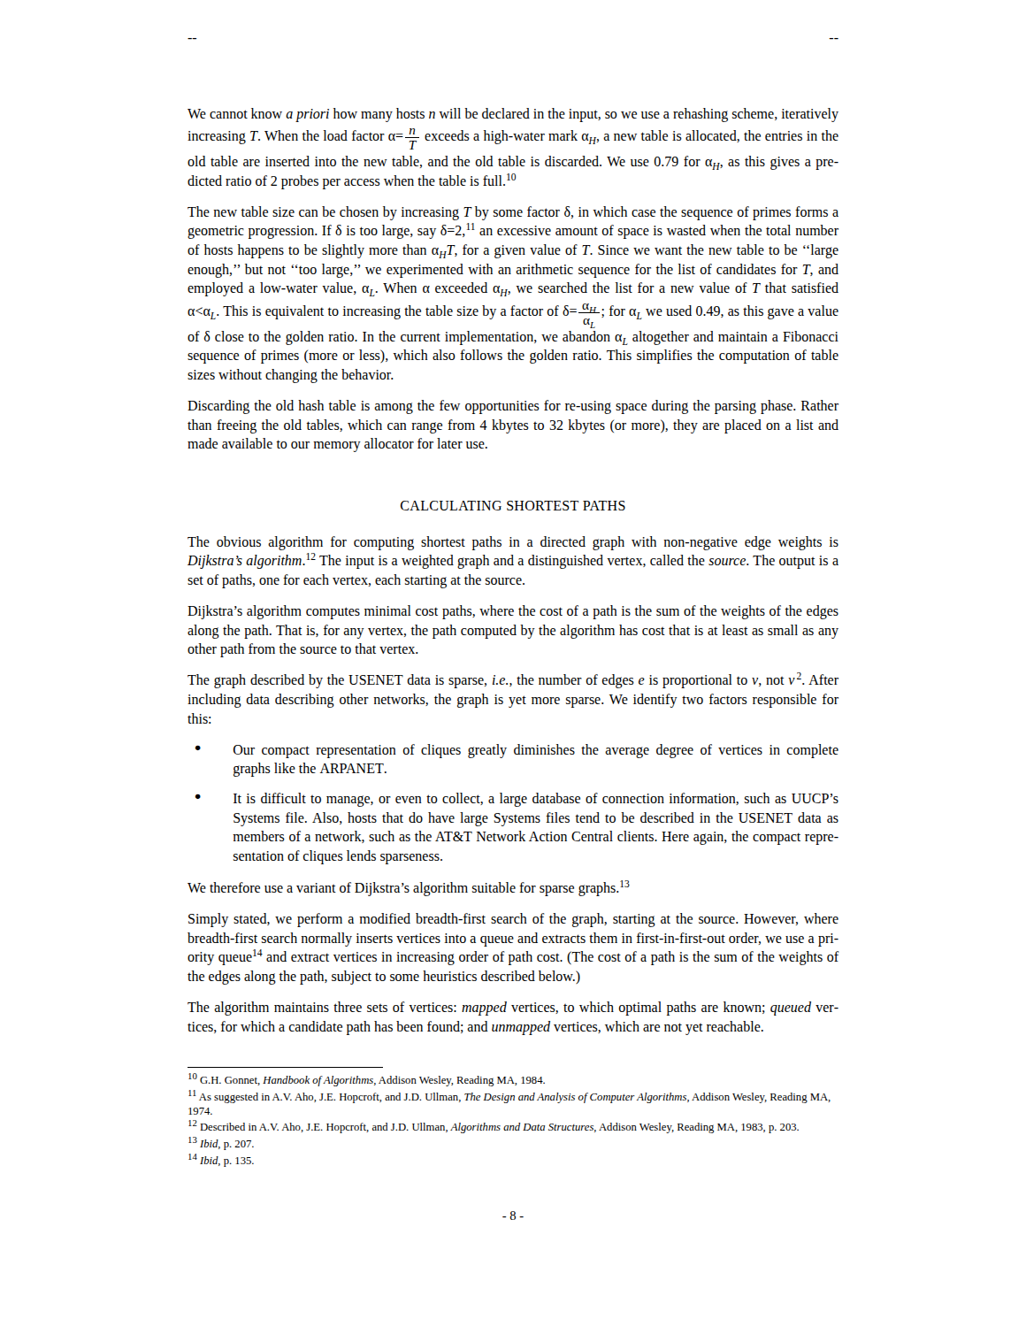-- --
We cannot know a priori how many hosts n will be declared in the input, so we use a rehashing scheme, iteratively increasing T. When the load factor α=nT exceeds a high-water mark αH, a new table is allocated, the entries in the old table are inserted into the new table, and the old table is discarded. We use 0.79 for αH, as this gives a predicted ratio of 2 probes per access when the table is full.10
The new table size can be chosen by increasing T by some factor δ, in which case the sequence of primes forms a geometric progression. If δ is too large, say δ=2,11 an excessive amount of space is wasted when the total number of hosts happens to be slightly more than αHT, for a given value of T. Since we want the new table to be ‘‘large enough,’’ but not ‘‘too large,’’ we experimented with an arithmetic sequence for the list of candidates for T, and employed a low-water value, αL. When α exceeded αH, we searched the list for a new value of T that satisfied α<αL. This is equivalent to increasing the table size by a factor of δ=αH αL; for αL we used 0.49, as this gave a value of δ close to the golden ratio. In the current implementation, we abandon αL altogether and maintain a Fibonacci sequence of primes (more or less), which also follows the golden ratio. This simplifies the computation of table sizes without changing the behavior.
Discarding the old hash table is among the few opportunities for re-using space during the parsing phase. Rather than freeing the old tables, which can range from 4 kbytes to 32 kbytes (or more), they are placed on a list and made available to our memory allocator for later use.
CALCULATING SHORTEST PATHS
The obvious algorithm for computing shortest paths in a directed graph with non-negative edge weights is Dijkstra’s algorithm.12 The input is a weighted graph and a distinguished vertex, called the source. The output is a set of paths, one for each vertex, each starting at the source.
Dijkstra’s algorithm computes minimal cost paths, where the cost of a path is the sum of the weights of the edges along the path. That is, for any vertex, the path computed by the algorithm has cost that is at least as small as any other path from the source to that vertex.
The graph described by the USENET data is sparse, i.e., the number of edges e is proportional to v, not v 2. After including data describing other networks, the graph is yet more sparse. We identify two factors responsible for this:
Our compact representation of cliques greatly diminishes the average degree of vertices in complete graphs like the ARPANET.
It is difficult to manage, or even to collect, a large database of connection information, such as UUCP’s Systems file. Also, hosts that do have large Systems files tend to be described in the USENET data as members of a network, such as the AT&T Network Action Central clients. Here again, the compact representation of cliques lends sparseness.
We therefore use a variant of Dijkstra’s algorithm suitable for sparse graphs.13
Simply stated, we perform a modified breadth-first search of the graph, starting at the source. However, where breadth-first search normally inserts vertices into a queue and extracts them in first-in-first-out order, we use a priority queue14 and extract vertices in increasing order of path cost. (The cost of a path is the sum of the weights of the edges along the path, subject to some heuristics described below.)
The algorithm maintains three sets of vertices: mapped vertices, to which optimal paths are known; queued vertices, for which a candidate path has been found; and unmapped vertices, which are not yet reachable.
10 G.H. Gonnet, Handbook of Algorithms, Addison Wesley, Reading MA, 1984.
11 As suggested in A.V. Aho, J.E. Hopcroft, and J.D. Ullman, The Design and Analysis of Computer Algorithms, Addison Wesley, Reading MA, 1974.
12 Described in A.V. Aho, J.E. Hopcroft, and J.D. Ullman, Algorithms and Data Structures, Addison Wesley, Reading MA, 1983, p. 203.
13 Ibid, p. 207.
14 Ibid, p. 135.
- 8 -